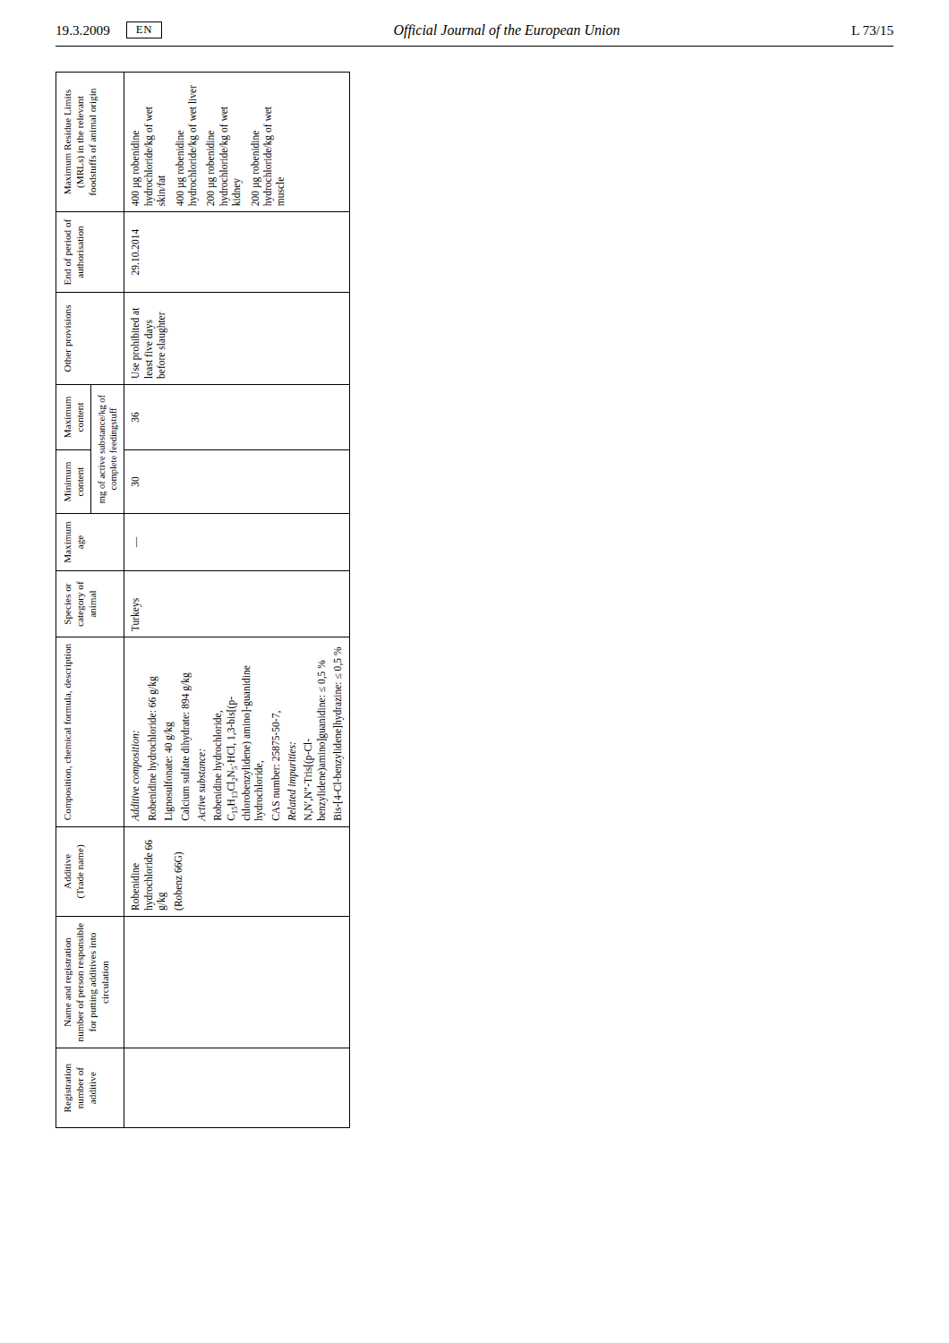19.3.2009 EN Official Journal of the European Union L 73/15
| Registration number of additive | Name and registration number of person responsible for putting additives into circulation | Additive (Trade name) | Composition, chemical formula, description | Species or category of animal | Maximum age | Minimum content | Maximum content | Other provisions | End of period of authorisation | Maximum Residue Limits (MRLs) in the relevant foodstuffs of animal origin |
| --- | --- | --- | --- | --- | --- | --- | --- | --- | --- | --- |
| mg of active substance/kg of complete feedingstuff |
| | | Robenidine hydrochloride 66 g/kg (Robenz 66G) | Additive composition: Robenidine hydrochloride: 66 g/kg Lignosulfonate: 40 g/kg Calcium sulfate dihydrate: 894 g/kg Active substance: Robenidine hydrochloride, C 15 H 13 Cl 2 N 5 ·HCl, 1,3-bis[(p-chlorobenzylidene) amino]-guanidine hydrochloride, CAS number: 25875-50-7, Related impurities: N,N′,N″-Tris[(p-Cl-benzylidene)amino]guanidine: ≤ 0,5 % Bis-[4-Cl-benzylidene]hydrazine: ≤ 0,5 % | Turkeys | — | 30 | 36 | Use prohibited at least five days before slaughter | 29.10.2014 | 400 µg robenidine hydrochloride/kg of wet skin/fat 400 µg robenidine hydrochloride/kg of wet liver 200 µg robenidine hydrochloride/kg of wet kidney 200 µg robenidine hydrochloride/kg of wet muscle |